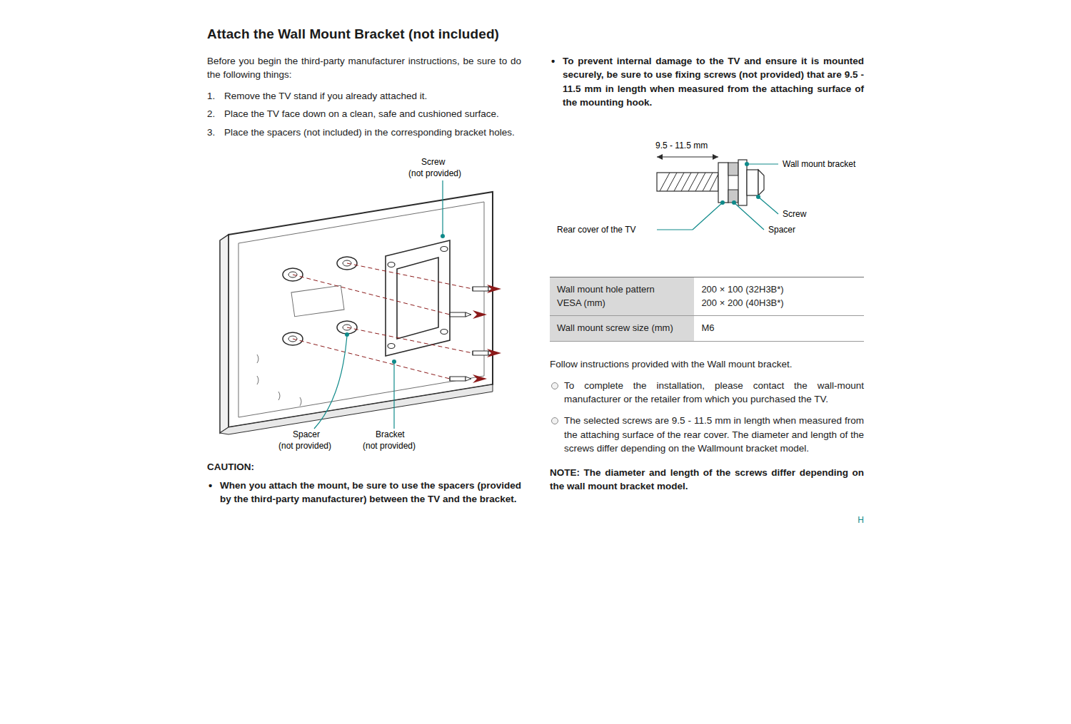Attach the Wall Mount Bracket (not included)
Before you begin the third-party manufacturer instructions, be sure to do the following things:
Remove the TV stand if you already attached it.
Place the TV face down on a clean, safe and cushioned surface.
Place the spacers (not included) in the corresponding bracket holes.
Screw (not provided) Bracket (not provided) Spacer (not provided)
CAUTION:
When you attach the mount, be sure to use the spacers (provided by the third-party manufacturer) between the TV and the bracket.
To prevent internal damage to the TV and ensure it is mounted securely, be sure to use fixing screws (not provided) that are 9.5 - 11.5 mm in length when measured from the attaching surface of the mounting hook.
9.5 - 11.5 mm Wall mount bracket Screw Spacer Rear cover of the TV
| Wall mount hole pattern VESA (mm) | 200 × 100 (32H3B*) 200 × 200 (40H3B*) |
| Wall mount screw size (mm) | M6 |
Follow instructions provided with the Wall mount bracket.
To complete the installation, please contact the wall-mount manufacturer or the retailer from which you purchased the TV.
The selected screws are 9.5 - 11.5 mm in length when measured from the attaching surface of the rear cover. The diameter and length of the screws differ depending on the Wallmount bracket model.
NOTE: The diameter and length of the screws differ depending on the wall mount bracket model.
H